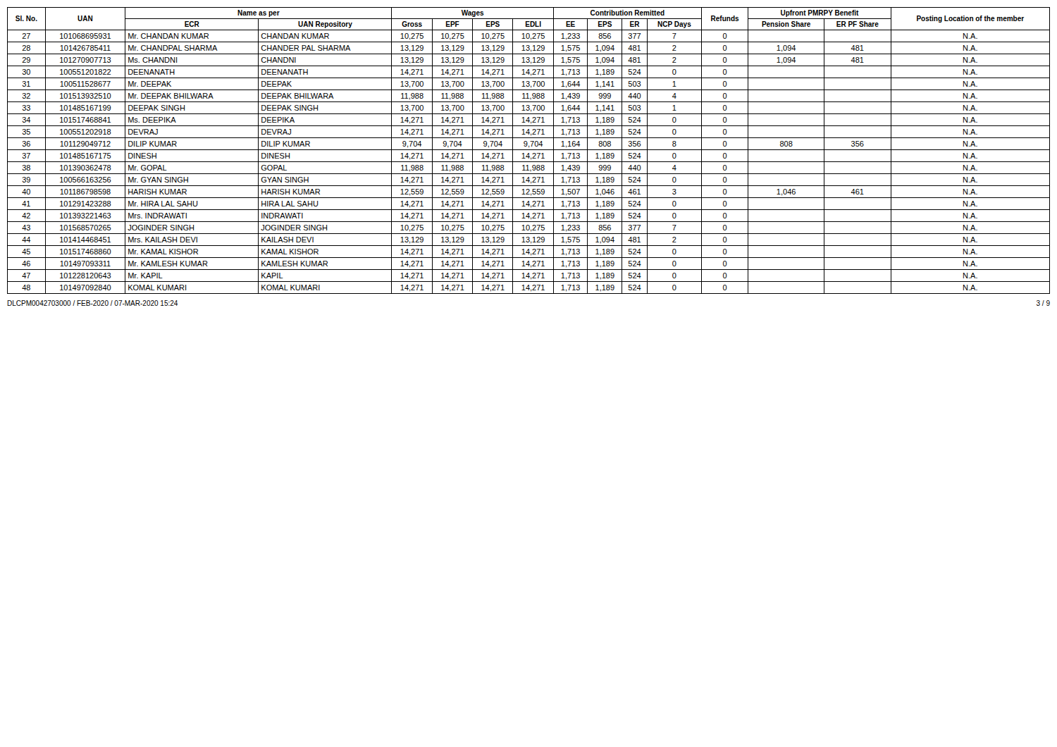| Sl. No. | UAN | Name as per | Wages | Contribution Remitted | Refunds | Upfront PMRPY Benefit | Posting Location of the member |
| --- | --- | --- | --- | --- | --- | --- | --- |
| ECR | UAN Repository | Gross | EPF | EPS | EDLI | EE | EPS | ER | NCP Days | Pension Share | ER PF Share |
| 27 | 101068695931 | Mr. CHANDAN KUMAR | CHANDAN KUMAR | 10,275 | 10,275 | 10,275 | 10,275 | 1,233 | 856 | 377 | 7 | 0 | | | N.A. |
| 28 | 101426785411 | Mr. CHANDPAL SHARMA | CHANDER PAL SHARMA | 13,129 | 13,129 | 13,129 | 13,129 | 1,575 | 1,094 | 481 | 2 | 0 | 1,094 | 481 | N.A. |
| 29 | 101270907713 | Ms. CHANDNI | CHANDNI | 13,129 | 13,129 | 13,129 | 13,129 | 1,575 | 1,094 | 481 | 2 | 0 | 1,094 | 481 | N.A. |
| 30 | 100551201822 | DEENANATH | DEENANATH | 14,271 | 14,271 | 14,271 | 14,271 | 1,713 | 1,189 | 524 | 0 | 0 | | | N.A. |
| 31 | 100511528677 | Mr. DEEPAK | DEEPAK | 13,700 | 13,700 | 13,700 | 13,700 | 1,644 | 1,141 | 503 | 1 | 0 | | | N.A. |
| 32 | 101513932510 | Mr. DEEPAK BHILWARA | DEEPAK BHILWARA | 11,988 | 11,988 | 11,988 | 11,988 | 1,439 | 999 | 440 | 4 | 0 | | | N.A. |
| 33 | 101485167199 | DEEPAK SINGH | DEEPAK SINGH | 13,700 | 13,700 | 13,700 | 13,700 | 1,644 | 1,141 | 503 | 1 | 0 | | | N.A. |
| 34 | 101517468841 | Ms. DEEPIKA | DEEPIKA | 14,271 | 14,271 | 14,271 | 14,271 | 1,713 | 1,189 | 524 | 0 | 0 | | | N.A. |
| 35 | 100551202918 | DEVRAJ | DEVRAJ | 14,271 | 14,271 | 14,271 | 14,271 | 1,713 | 1,189 | 524 | 0 | 0 | | | N.A. |
| 36 | 101129049712 | DILIP KUMAR | DILIP KUMAR | 9,704 | 9,704 | 9,704 | 9,704 | 1,164 | 808 | 356 | 8 | 0 | 808 | 356 | N.A. |
| 37 | 101485167175 | DINESH | DINESH | 14,271 | 14,271 | 14,271 | 14,271 | 1,713 | 1,189 | 524 | 0 | 0 | | | N.A. |
| 38 | 101390362478 | Mr. GOPAL | GOPAL | 11,988 | 11,988 | 11,988 | 11,988 | 1,439 | 999 | 440 | 4 | 0 | | | N.A. |
| 39 | 100566163256 | Mr. GYAN SINGH | GYAN SINGH | 14,271 | 14,271 | 14,271 | 14,271 | 1,713 | 1,189 | 524 | 0 | 0 | | | N.A. |
| 40 | 101186798598 | HARISH KUMAR | HARISH KUMAR | 12,559 | 12,559 | 12,559 | 12,559 | 1,507 | 1,046 | 461 | 3 | 0 | 1,046 | 461 | N.A. |
| 41 | 101291423288 | Mr. HIRA LAL SAHU | HIRA LAL SAHU | 14,271 | 14,271 | 14,271 | 14,271 | 1,713 | 1,189 | 524 | 0 | 0 | | | N.A. |
| 42 | 101393221463 | Mrs. INDRAWATI | INDRAWATI | 14,271 | 14,271 | 14,271 | 14,271 | 1,713 | 1,189 | 524 | 0 | 0 | | | N.A. |
| 43 | 101568570265 | JOGINDER SINGH | JOGINDER SINGH | 10,275 | 10,275 | 10,275 | 10,275 | 1,233 | 856 | 377 | 7 | 0 | | | N.A. |
| 44 | 101414468451 | Mrs. KAILASH DEVI | KAILASH DEVI | 13,129 | 13,129 | 13,129 | 13,129 | 1,575 | 1,094 | 481 | 2 | 0 | | | N.A. |
| 45 | 101517468860 | Mr. KAMAL KISHOR | KAMAL KISHOR | 14,271 | 14,271 | 14,271 | 14,271 | 1,713 | 1,189 | 524 | 0 | 0 | | | N.A. |
| 46 | 101497093311 | Mr. KAMLESH KUMAR | KAMLESH KUMAR | 14,271 | 14,271 | 14,271 | 14,271 | 1,713 | 1,189 | 524 | 0 | 0 | | | N.A. |
| 47 | 101228120643 | Mr. KAPIL | KAPIL | 14,271 | 14,271 | 14,271 | 14,271 | 1,713 | 1,189 | 524 | 0 | 0 | | | N.A. |
| 48 | 101497092840 | KOMAL KUMARI | KOMAL KUMARI | 14,271 | 14,271 | 14,271 | 14,271 | 1,713 | 1,189 | 524 | 0 | 0 | | | N.A. |
DLCPM0042703000 / FEB-2020 / 07-MAR-2020 15:24 3 / 9